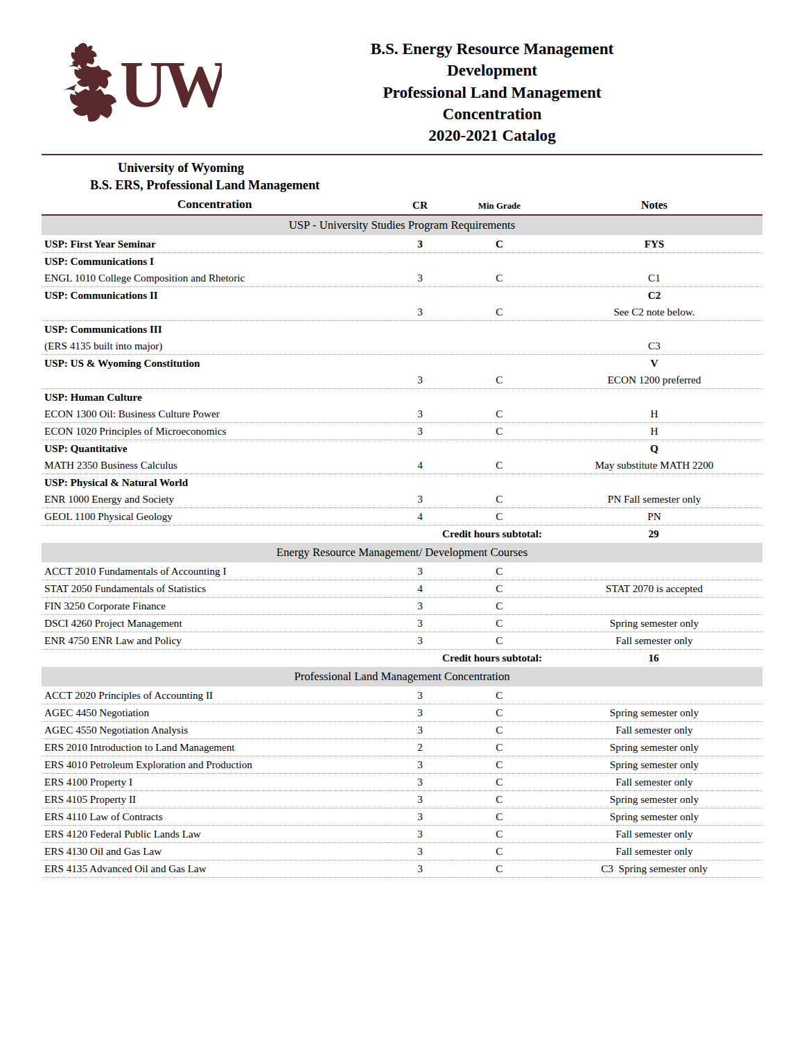UW
B.S. Energy Resource Management
Development
Professional Land Management
Concentration
2020-2021 Catalog
University of Wyoming
B.S. ERS, Professional Land Management
| Concentration | CR | Min Grade | Notes |
| --- | --- | --- | --- |
| USP - University Studies Program Requirements |
| USP: First Year Seminar | 3 | C | FYS |
| USP: Communications I | | | |
| ENGL 1010 College Composition and Rhetoric | 3 | C | C1 |
| USP: Communications II | | | C2 |
| | 3 | C | See C2 note below. |
| USP: Communications III | | | |
| (ERS 4135 built into major) | | | C3 |
| USP: US & Wyoming Constitution | | | V |
| | 3 | C | ECON 1200 preferred |
| USP: Human Culture | | | |
| ECON 1300 Oil: Business Culture Power | 3 | C | H |
| ECON 1020 Principles of Microeconomics | 3 | C | H |
| USP: Quantitative | | | Q |
| MATH 2350 Business Calculus | 4 | C | May substitute MATH 2200 |
| USP: Physical & Natural World | | | |
| ENR 1000 Energy and Society | 3 | C | PN Fall semester only |
| GEOL 1100 Physical Geology | 4 | C | PN |
| Credit hours subtotal: | 29 |
| Energy Resource Management/ Development Courses |
| ACCT 2010 Fundamentals of Accounting I | 3 | C | |
| STAT 2050 Fundamentals of Statistics | 4 | C | STAT 2070 is accepted |
| FIN 3250 Corporate Finance | 3 | C | |
| DSCI 4260 Project Management | 3 | C | Spring semester only |
| ENR 4750 ENR Law and Policy | 3 | C | Fall semester only |
| Credit hours subtotal: | 16 |
| Professional Land Management Concentration |
| ACCT 2020 Principles of Accounting II | 3 | C | |
| AGEC 4450 Negotiation | 3 | C | Spring semester only |
| AGEC 4550 Negotiation Analysis | 3 | C | Fall semester only |
| ERS 2010 Introduction to Land Management | 2 | C | Spring semester only |
| ERS 4010 Petroleum Exploration and Production | 3 | C | Spring semester only |
| ERS 4100 Property I | 3 | C | Fall semester only |
| ERS 4105 Property II | 3 | C | Spring semester only |
| ERS 4110 Law of Contracts | 3 | C | Spring semester only |
| ERS 4120 Federal Public Lands Law | 3 | C | Fall semester only |
| ERS 4130 Oil and Gas Law | 3 | C | Fall semester only |
| ERS 4135 Advanced Oil and Gas Law | 3 | C | C3 Spring semester only |